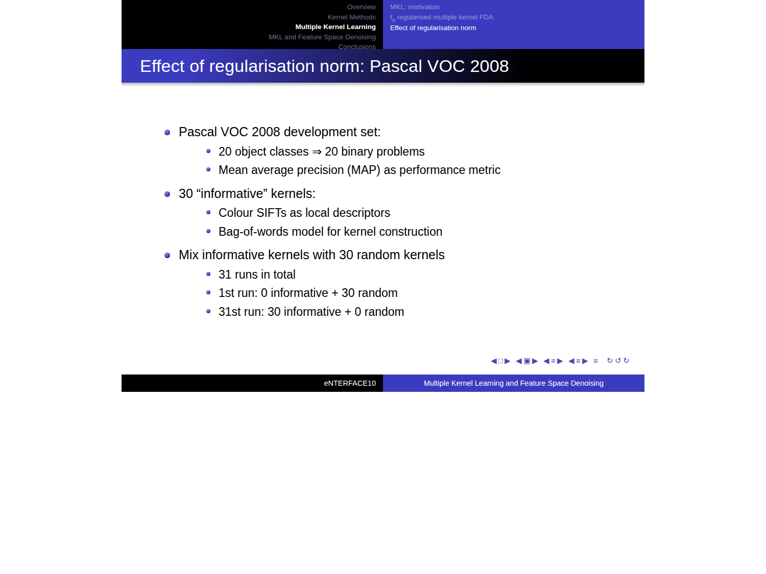Overview
Kernel Methods
Multiple Kernel Learning
MKL and Feature Space Denoising
Conclusions
MKL: motivation
ℓp regularised multiple kernel FDA
Effect of regularisation norm
Effect of regularisation norm: Pascal VOC 2008
Pascal VOC 2008 development set:
20 object classes ⇒ 20 binary problems
Mean average precision (MAP) as performance metric
30 “informative” kernels:
Colour SIFTs as local descriptors
Bag-of-words model for kernel construction
Mix informative kernels with 30 random kernels
31 runs in total
1st run: 0 informative + 30 random
31st run: 30 informative + 0 random
◀□▶ ◀▣▶ ◀≡▶ ◀≡▶ ≡ ↻↺↻
eNTERFACE10
Multiple Kernel Learning and Feature Space Denoising